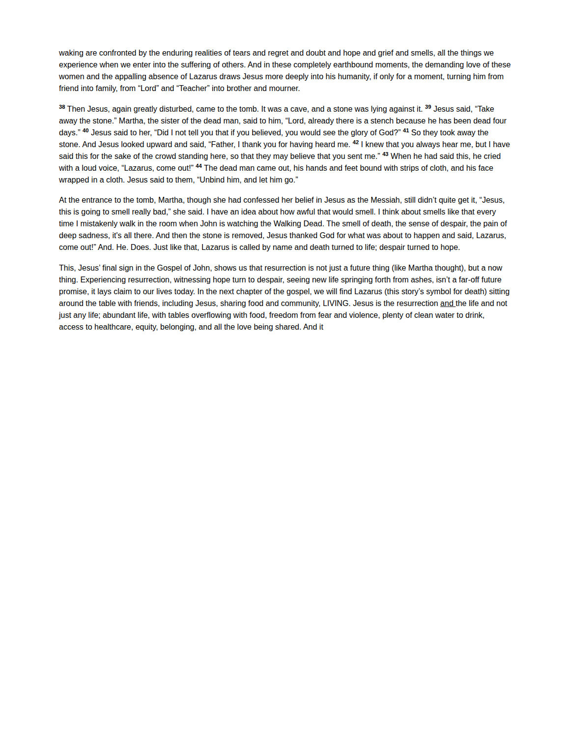waking are confronted by the enduring realities of tears and regret and doubt and hope and grief and smells, all the things we experience when we enter into the suffering of others. And in these completely earthbound moments, the demanding love of these women and the appalling absence of Lazarus draws Jesus more deeply into his humanity, if only for a moment, turning him from friend into family, from “Lord” and “Teacher” into brother and mourner.
38 Then Jesus, again greatly disturbed, came to the tomb. It was a cave, and a stone was lying against it. 39 Jesus said, “Take away the stone.” Martha, the sister of the dead man, said to him, “Lord, already there is a stench because he has been dead four days.” 40 Jesus said to her, “Did I not tell you that if you believed, you would see the glory of God?” 41 So they took away the stone. And Jesus looked upward and said, “Father, I thank you for having heard me. 42 I knew that you always hear me, but I have said this for the sake of the crowd standing here, so that they may believe that you sent me.” 43 When he had said this, he cried with a loud voice, “Lazarus, come out!” 44 The dead man came out, his hands and feet bound with strips of cloth, and his face wrapped in a cloth. Jesus said to them, “Unbind him, and let him go.”
At the entrance to the tomb, Martha, though she had confessed her belief in Jesus as the Messiah, still didn’t quite get it, “Jesus, this is going to smell really bad,” she said. I have an idea about how awful that would smell. I think about smells like that every time I mistakenly walk in the room when John is watching the Walking Dead. The smell of death, the sense of despair, the pain of deep sadness, it's all there. And then the stone is removed, Jesus thanked God for what was about to happen and said, Lazarus, come out!” And. He. Does. Just like that, Lazarus is called by name and death turned to life; despair turned to hope.
This, Jesus’ final sign in the Gospel of John, shows us that resurrection is not just a future thing (like Martha thought), but a now thing. Experiencing resurrection, witnessing hope turn to despair, seeing new life springing forth from ashes, isn’t a far-off future promise, it lays claim to our lives today. In the next chapter of the gospel, we will find Lazarus (this story’s symbol for death) sitting around the table with friends, including Jesus, sharing food and community, LIVING. Jesus is the resurrection and the life and not just any life; abundant life, with tables overflowing with food, freedom from fear and violence, plenty of clean water to drink, access to healthcare, equity, belonging, and all the love being shared. And it